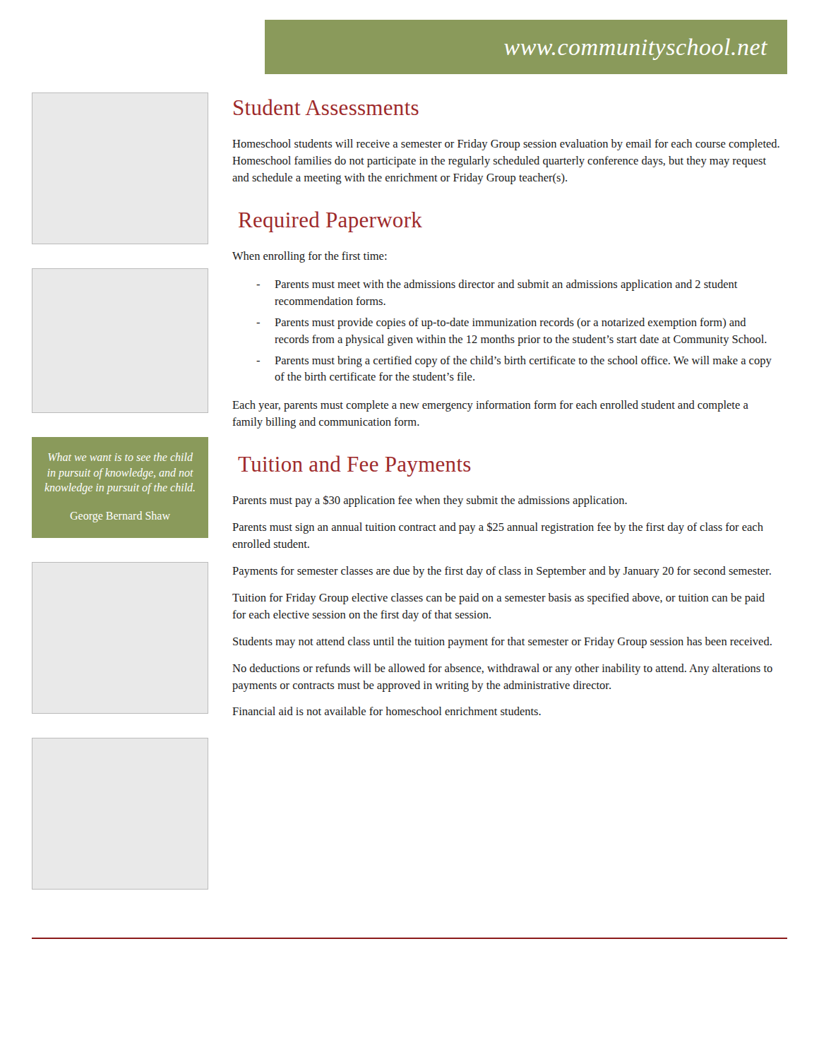www.communityschool.net
What we want is to see the child in pursuit of knowledge, and not knowledge in pursuit of the child.
George Bernard Shaw
Student Assessments
Homeschool students will receive a semester or Friday Group session evaluation by email for each course completed. Homeschool families do not participate in the regularly scheduled quarterly conference days, but they may request and schedule a meeting with the enrichment or Friday Group teacher(s).
Required Paperwork
When enrolling for the first time:
Parents must meet with the admissions director and submit an admissions application and 2 student recommendation forms.
Parents must provide copies of up-to-date immunization records (or a notarized exemption form) and records from a physical given within the 12 months prior to the student’s start date at Community School.
Parents must bring a certified copy of the child’s birth certificate to the school office. We will make a copy of the birth certificate for the student’s file.
Each year, parents must complete a new emergency information form for each enrolled student and complete a family billing and communication form.
Tuition and Fee Payments
Parents must pay a $30 application fee when they submit the admissions application.
Parents must sign an annual tuition contract and pay a $25 annual registration fee by the first day of class for each enrolled student.
Payments for semester classes are due by the first day of class in September and by January 20 for second semester.
Tuition for Friday Group elective classes can be paid on a semester basis as specified above, or tuition can be paid for each elective session on the first day of that session.
Students may not attend class until the tuition payment for that semester or Friday Group session has been received.
No deductions or refunds will be allowed for absence, withdrawal or any other inability to attend. Any alterations to payments or contracts must be approved in writing by the administrative director.
Financial aid is not available for homeschool enrichment students.